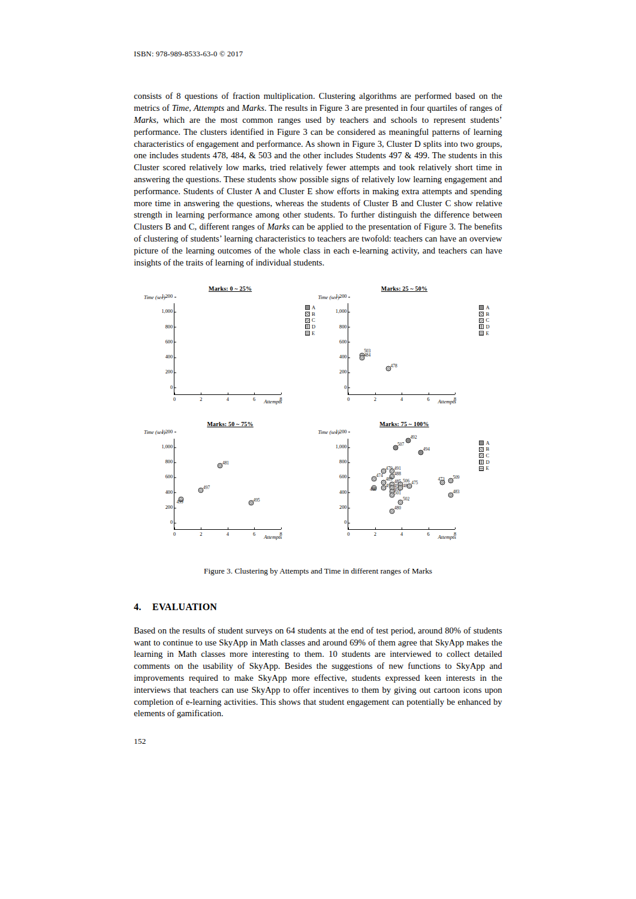ISBN: 978-989-8533-63-0 © 2017
consists of 8 questions of fraction multiplication. Clustering algorithms are performed based on the metrics of Time, Attempts and Marks. The results in Figure 3 are presented in four quartiles of ranges of Marks, which are the most common ranges used by teachers and schools to represent students’ performance. The clusters identified in Figure 3 can be considered as meaningful patterns of learning characteristics of engagement and performance. As shown in Figure 3, Cluster D splits into two groups, one includes students 478, 484, & 503 and the other includes Students 497 & 499. The students in this Cluster scored relatively low marks, tried relatively fewer attempts and took relatively short time in answering the questions. These students show possible signs of relatively low learning engagement and performance. Students of Cluster A and Cluster E show efforts in making extra attempts and spending more time in answering the questions, whereas the students of Cluster B and Cluster C show relative strength in learning performance among other students. To further distinguish the difference between Clusters B and C, different ranges of Marks can be applied to the presentation of Figure 3. The benefits of clustering of students’ learning characteristics to teachers are twofold: teachers can have an overview picture of the learning outcomes of the whole class in each e-learning activity, and teachers can have insights of the traits of learning of individual students.
| Marks: 0 ~ 25% Time (sec) 1,200 1,000 800 600 400 200 0 0 2 4 6 8 Attempts A B C D E | Marks: 25 ~ 50% Time (sec) 1,200 1,000 800 600 400 200 0 0 2 4 6 8 Attempts 503 484 478 A B C D E |
| Marks: 50 ~ 75% Time (sec) 1,200 1,000 800 600 400 200 0 0 2 4 6 8 Attempts 481 499 497 495 | Marks: 75 ~ 100% Time (sec) 1,200 1,000 800 600 400 200 0 0 2 4 6 8 Attempts 492 507 494 479 491 488 474 489 490 496 485 493 498 501 506 486 475 502 480 473 509 483 A B C D E |
Figure 3. Clustering by Attempts and Time in different ranges of Marks
4. EVALUATION
Based on the results of student surveys on 64 students at the end of test period, around 80% of students want to continue to use SkyApp in Math classes and around 69% of them agree that SkyApp makes the learning in Math classes more interesting to them. 10 students are interviewed to collect detailed comments on the usability of SkyApp. Besides the suggestions of new functions to SkyApp and improvements required to make SkyApp more effective, students expressed keen interests in the interviews that teachers can use SkyApp to offer incentives to them by giving out cartoon icons upon completion of e-learning activities. This shows that student engagement can potentially be enhanced by elements of gamification.
152